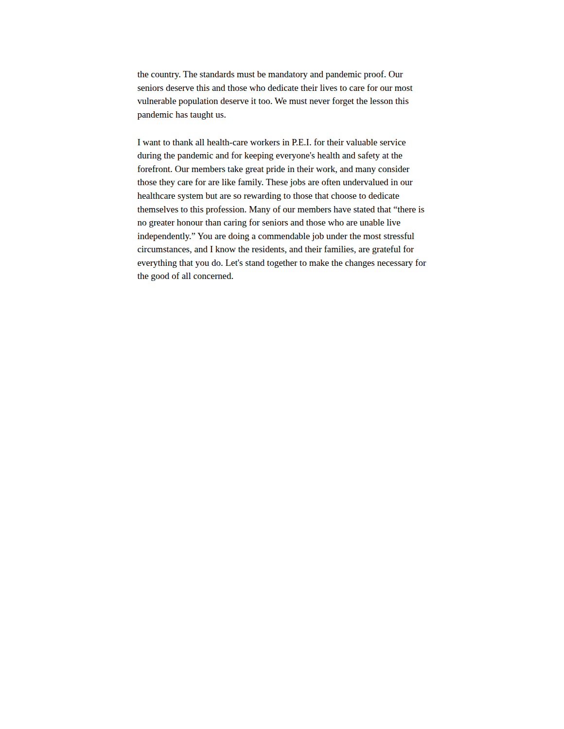the country. The standards must be mandatory and pandemic proof. Our seniors deserve this and those who dedicate their lives to care for our most vulnerable population deserve it too. We must never forget the lesson this pandemic has taught us.
I want to thank all health-care workers in P.E.I. for their valuable service during the pandemic and for keeping everyone's health and safety at the forefront. Our members take great pride in their work, and many consider those they care for are like family. These jobs are often undervalued in our healthcare system but are so rewarding to those that choose to dedicate themselves to this profession. Many of our members have stated that “there is no greater honour than caring for seniors and those who are unable live independently.” You are doing a commendable job under the most stressful circumstances, and I know the residents, and their families, are grateful for everything that you do. Let's stand together to make the changes necessary for the good of all concerned.